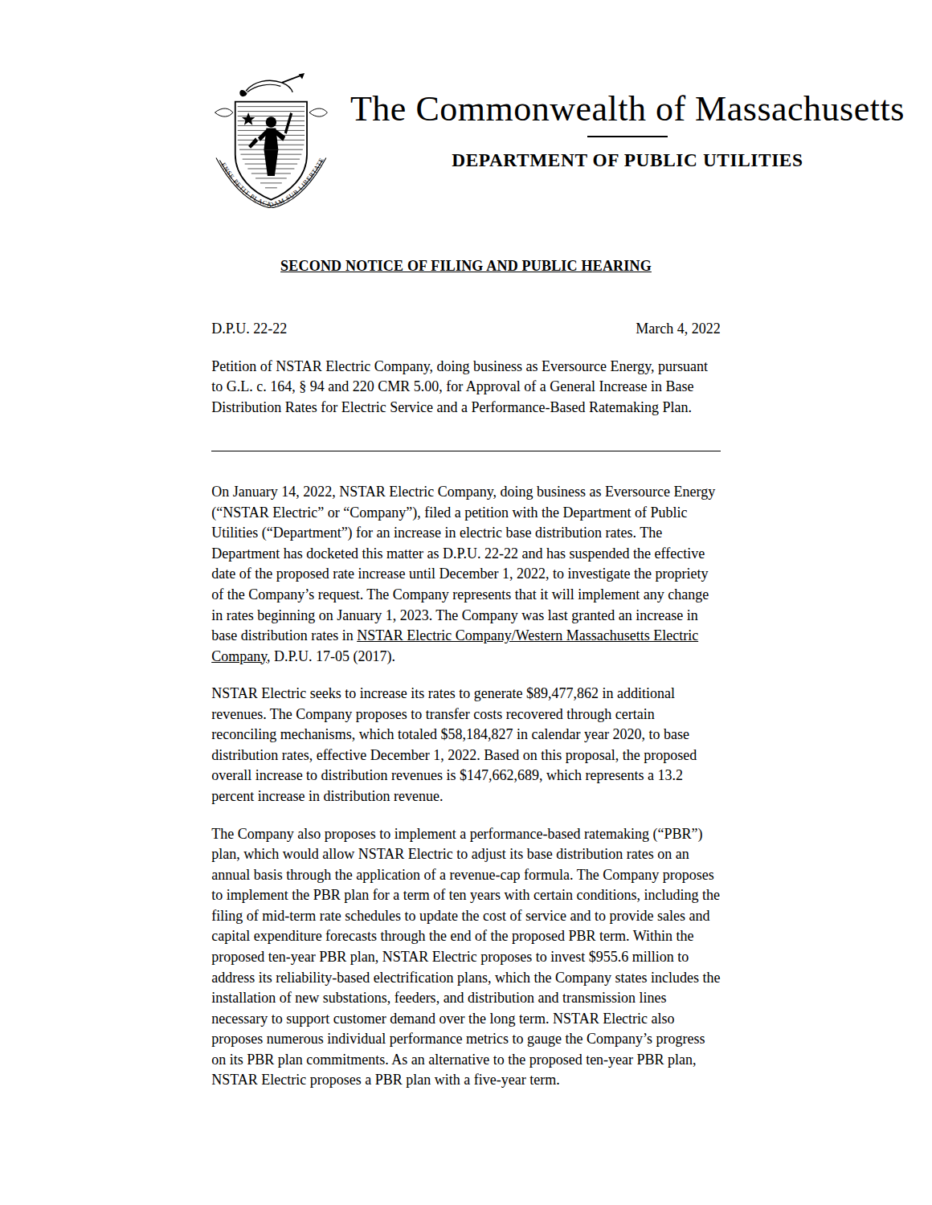ENSE PETIT PLACIDAM SUB LIBERTATE QUIETEM
The Commonwealth of Massachusetts
DEPARTMENT OF PUBLIC UTILITIES
SECOND NOTICE OF FILING AND PUBLIC HEARING
D.P.U. 22-22
March 4, 2022
Petition of NSTAR Electric Company, doing business as Eversource Energy, pursuant to G.L. c. 164, § 94 and 220 CMR 5.00, for Approval of a General Increase in Base Distribution Rates for Electric Service and a Performance-Based Ratemaking Plan.
On January 14, 2022, NSTAR Electric Company, doing business as Eversource Energy (“NSTAR Electric” or “Company”), filed a petition with the Department of Public Utilities (“Department”) for an increase in electric base distribution rates. The Department has docketed this matter as D.P.U. 22-22 and has suspended the effective date of the proposed rate increase until December 1, 2022, to investigate the propriety of the Company’s request. The Company represents that it will implement any change in rates beginning on January 1, 2023. The Company was last granted an increase in base distribution rates in NSTAR Electric Company/Western Massachusetts Electric Company, D.P.U. 17-05 (2017).
NSTAR Electric seeks to increase its rates to generate $89,477,862 in additional revenues. The Company proposes to transfer costs recovered through certain reconciling mechanisms, which totaled $58,184,827 in calendar year 2020, to base distribution rates, effective December 1, 2022. Based on this proposal, the proposed overall increase to distribution revenues is $147,662,689, which represents a 13.2 percent increase in distribution revenue.
The Company also proposes to implement a performance-based ratemaking (“PBR”) plan, which would allow NSTAR Electric to adjust its base distribution rates on an annual basis through the application of a revenue-cap formula. The Company proposes to implement the PBR plan for a term of ten years with certain conditions, including the filing of mid-term rate schedules to update the cost of service and to provide sales and capital expenditure forecasts through the end of the proposed PBR term. Within the proposed ten-year PBR plan, NSTAR Electric proposes to invest $955.6 million to address its reliability-based electrification plans, which the Company states includes the installation of new substations, feeders, and distribution and transmission lines necessary to support customer demand over the long term. NSTAR Electric also proposes numerous individual performance metrics to gauge the Company’s progress on its PBR plan commitments. As an alternative to the proposed ten-year PBR plan, NSTAR Electric proposes a PBR plan with a five-year term.